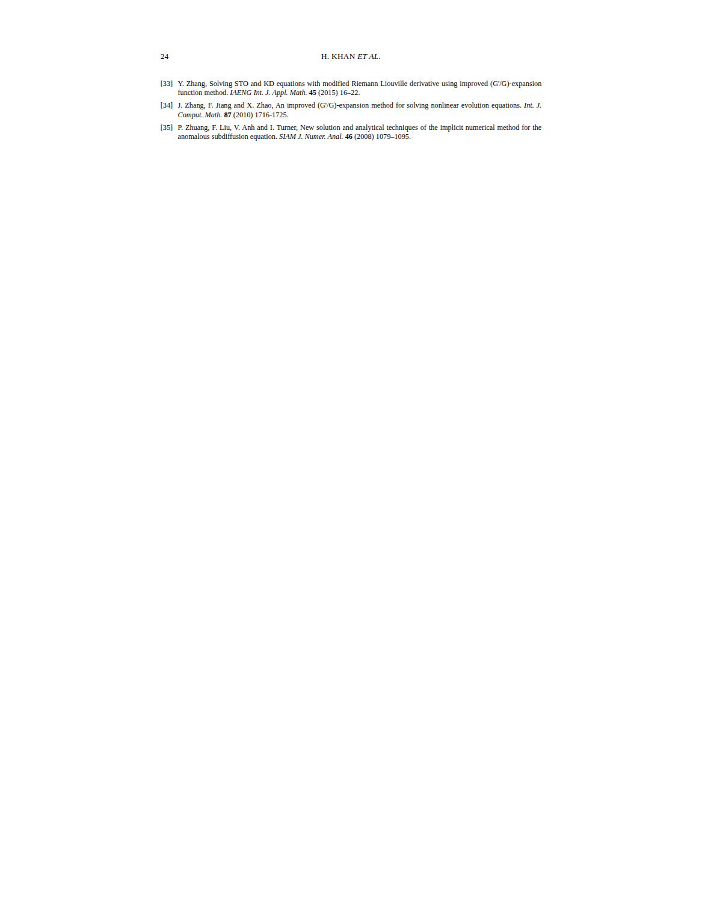24 H. KHAN ET AL.
[33] Y. Zhang, Solving STO and KD equations with modified Riemann Liouville derivative using improved (G'/G)-expansion function method. IAENG Int. J. Appl. Math. 45 (2015) 16–22.
[34] J. Zhang, F. Jiang and X. Zhao, An improved (G'/G)-expansion method for solving nonlinear evolution equations. Int. J. Comput. Math. 87 (2010) 1716-1725.
[35] P. Zhuang, F. Liu, V. Anh and I. Turner, New solution and analytical techniques of the implicit numerical method for the anomalous subdiffusion equation. SIAM J. Numer. Anal. 46 (2008) 1079–1095.